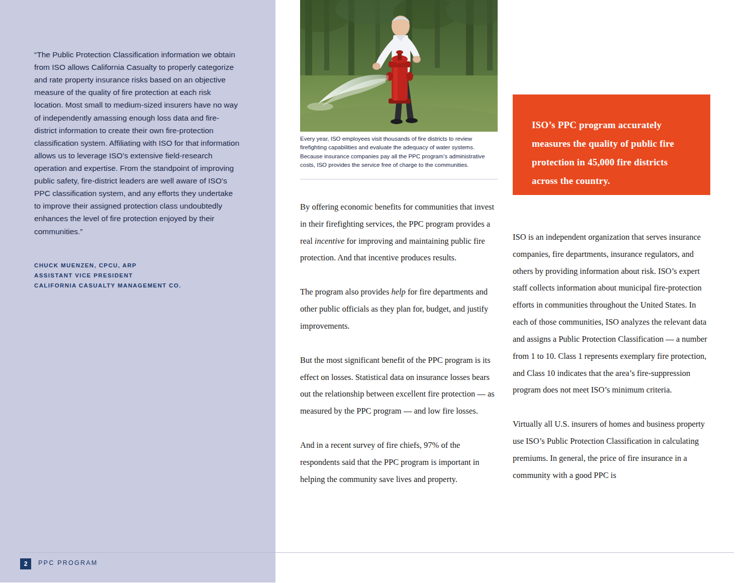“The Public Protection Classification information we obtain from ISO allows California Casualty to properly categorize and rate property insurance risks based on an objective measure of the quality of fire protection at each risk location. Most small to medium-sized insurers have no way of independently amassing enough loss data and fire-district information to create their own fire-protection classification system. Affiliating with ISO for that information allows us to leverage ISO’s extensive field-research operation and expertise. From the standpoint of improving public safety, fire-district leaders are well aware of ISO’s PPC classification system, and any efforts they undertake to improve their assigned protection class undoubtedly enhances the level of fire protection enjoyed by their communities.”
CHUCK MUENZEN, CPCU, ARP
ASSISTANT VICE PRESIDENT
CALIFORNIA CASUALTY MANAGEMENT CO.
Every year, ISO employees visit thousands of fire districts to review firefighting capabilities and evaluate the adequacy of water systems. Because insurance companies pay all the PPC program’s administrative costs, ISO provides the service free of charge to the communities.
By offering economic benefits for communities that invest in their firefighting services, the PPC program provides a real incentive for improving and maintaining public fire protection. And that incentive produces results.
The program also provides help for fire departments and other public officials as they plan for, budget, and justify improvements.
But the most significant benefit of the PPC program is its effect on losses. Statistical data on insurance losses bears out the relationship between excellent fire protection — as measured by the PPC program — and low fire losses.
And in a recent survey of fire chiefs, 97% of the respondents said that the PPC program is important in helping the community save lives and property.
ISO’s PPC program accurately measures the quality of public fire protection in 45,000 fire districts across the country.
ISO is an independent organization that serves insurance companies, fire departments, insurance regulators, and others by providing information about risk. ISO’s expert staff collects information about municipal fire-protection efforts in communities throughout the United States. In each of those communities, ISO analyzes the relevant data and assigns a Public Protection Classification — a number from 1 to 10. Class 1 represents exemplary fire protection, and Class 10 indicates that the area’s fire-suppression program does not meet ISO’s minimum criteria.
Virtually all U.S. insurers of homes and business property use ISO’s Public Protection Classification in calculating premiums. In general, the price of fire insurance in a community with a good PPC is
2
PPC PROGRAM